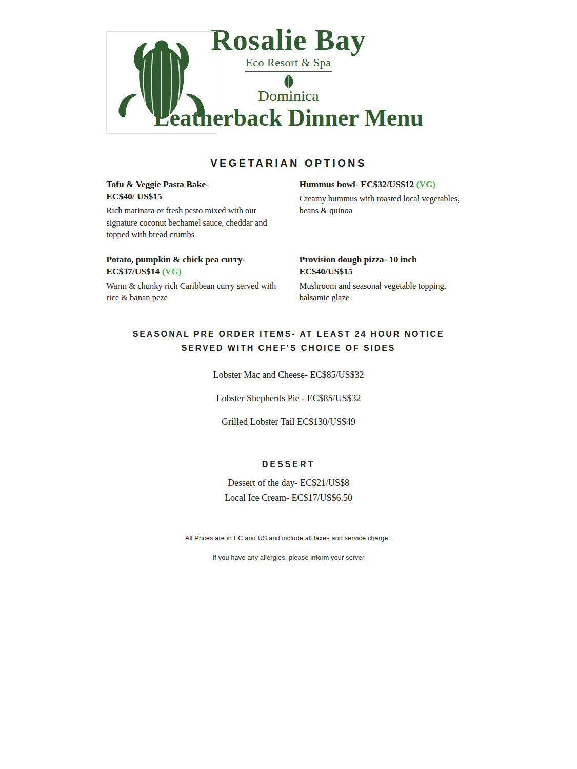Rosalie Bay
Eco Resort & Spa
Dominica
Leatherback Dinner Menu
Vegetarian Options
Tofu & Veggie Pasta Bake-
EC$40/ US$15
Rich marinara or fresh pesto mixed with our signature coconut bechamel sauce, cheddar and topped with bread crumbs
Hummus bowl- EC$32/US$12 (VG)
Creamy hummus with roasted local vegetables, beans & quinoa
Potato, pumpkin & chick pea curry-
EC$37/US$14 (VG)
Warm & chunky rich Caribbean curry served with rice & banan peze
Provision dough pizza- 10 inch
EC$40/US$15
Mushroom and seasonal vegetable topping, balsamic glaze
Seasonal Pre Order Items- At Least 24 Hour Notice
Served With Chef’s Choice of Sides
Lobster Mac and Cheese- EC$85/US$32
Lobster Shepherds Pie - EC$85/US$32
Grilled Lobster Tail EC$130/US$49
Dessert
Dessert of the day- EC$21/US$8
Local Ice Cream- EC$17/US$6.50
All Prices are in EC and US and include all taxes and service charge..
If you have any allergies, please inform your server